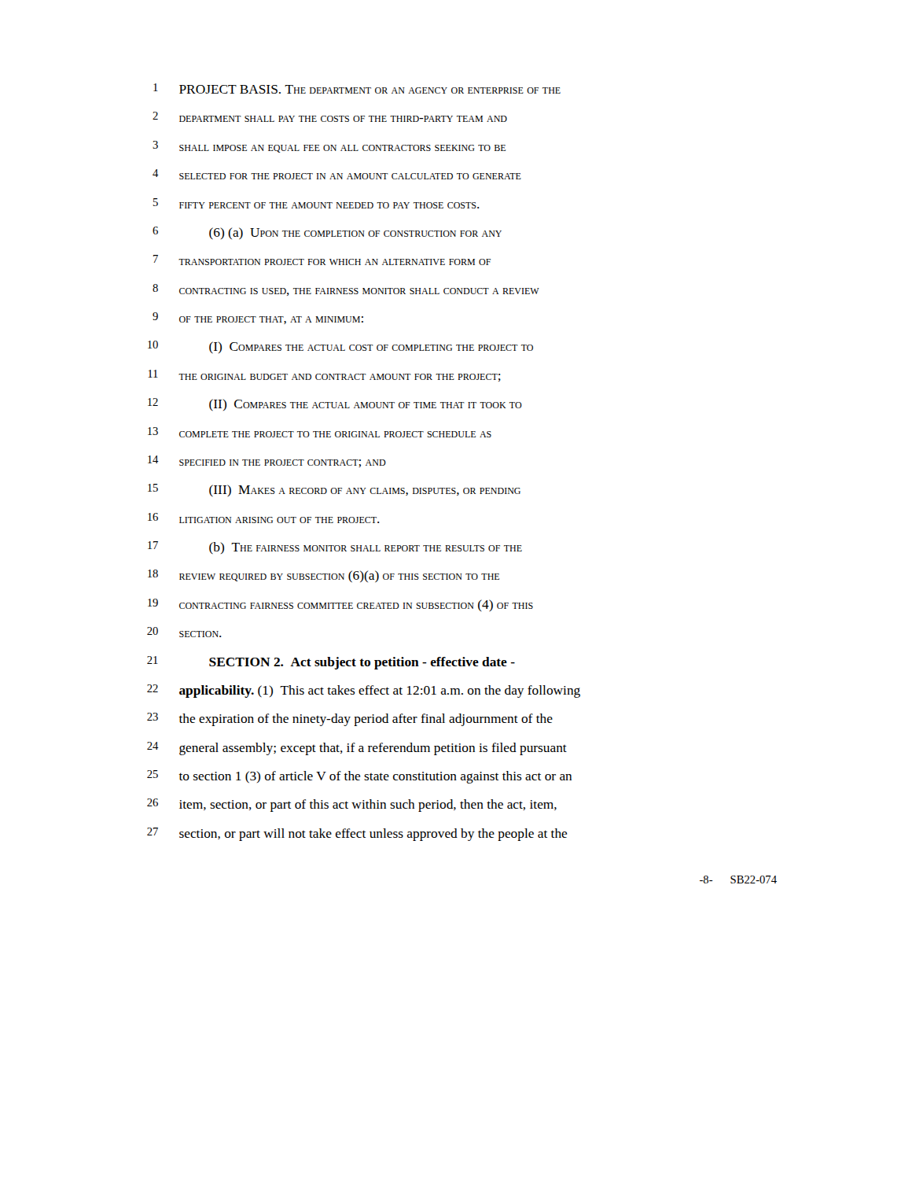PROJECT BASIS. The department or an agency or enterprise of the
department shall pay the costs of the third-party team and
shall impose an equal fee on all contractors seeking to be
selected for the project in an amount calculated to generate
fifty percent of the amount needed to pay those costs.
(6) (a) Upon the completion of construction for any
transportation project for which an alternative form of
contracting is used, the fairness monitor shall conduct a review
of the project that, at a minimum:
(I) Compares the actual cost of completing the project to
the original budget and contract amount for the project;
(II) Compares the actual amount of time that it took to
complete the project to the original project schedule as
specified in the project contract; and
(III) Makes a record of any claims, disputes, or pending
litigation arising out of the project.
(b) The fairness monitor shall report the results of the
review required by subsection (6)(a) of this section to the
contracting fairness committee created in subsection (4) of this
section.
SECTION 2. Act subject to petition - effective date -
applicability. (1) This act takes effect at 12:01 a.m. on the day following
the expiration of the ninety-day period after final adjournment of the
general assembly; except that, if a referendum petition is filed pursuant
to section 1 (3) of article V of the state constitution against this act or an
item, section, or part of this act within such period, then the act, item,
section, or part will not take effect unless approved by the people at the
-8-SB22-074